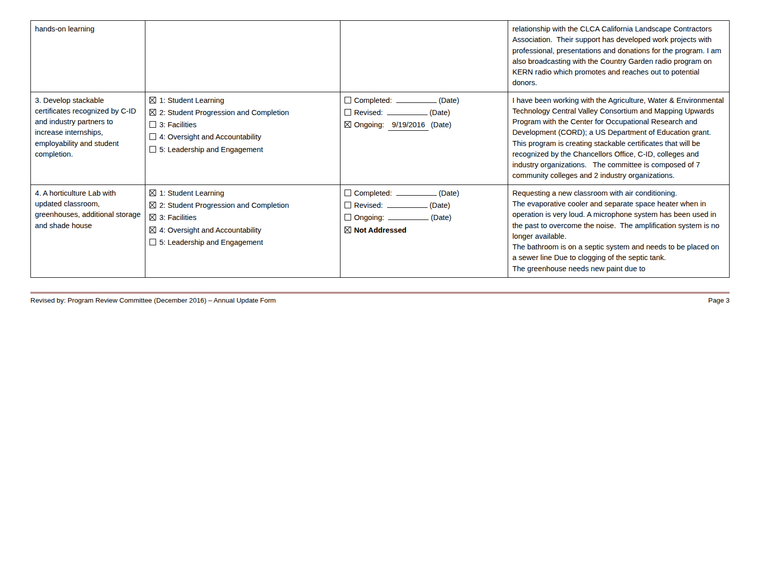| hands-on learning | | | relationship with the CLCA California Landscape Contractors Association. Their support has developed work projects with professional, presentations and donations for the program. I am also broadcasting with the Country Garden radio program on KERN radio which promotes and reaches out to potential donors. |
| 3. Develop stackable certificates recognized by C-ID and industry partners to increase internships, employability and student completion. | 1: Student Learning 2: Student Progression and Completion 3: Facilities 4: Oversight and Accountability 5: Leadership and Engagement | Completed: (Date) Revised: (Date) Ongoing: 9/19/2016 (Date) | I have been working with the Agriculture, Water & Environmental Technology Central Valley Consortium and Mapping Upwards Program with the Center for Occupational Research and Development (CORD); a US Department of Education grant. This program is creating stackable certificates that will be recognized by the Chancellors Office, C-ID, colleges and industry organizations. The committee is composed of 7 community colleges and 2 industry organizations. |
| 4. A horticulture Lab with updated classroom, greenhouses, additional storage and shade house | 1: Student Learning 2: Student Progression and Completion 3: Facilities 4: Oversight and Accountability 5: Leadership and Engagement | Completed: (Date) Revised: (Date) Ongoing: (Date) Not Addressed | Requesting a new classroom with air conditioning. The evaporative cooler and separate space heater when in operation is very loud. A microphone system has been used in the past to overcome the noise. The amplification system is no longer available. The bathroom is on a septic system and needs to be placed on a sewer line Due to clogging of the septic tank. The greenhouse needs new paint due to |
Revised by: Program Review Committee (December 2016) – Annual Update Form Page 3